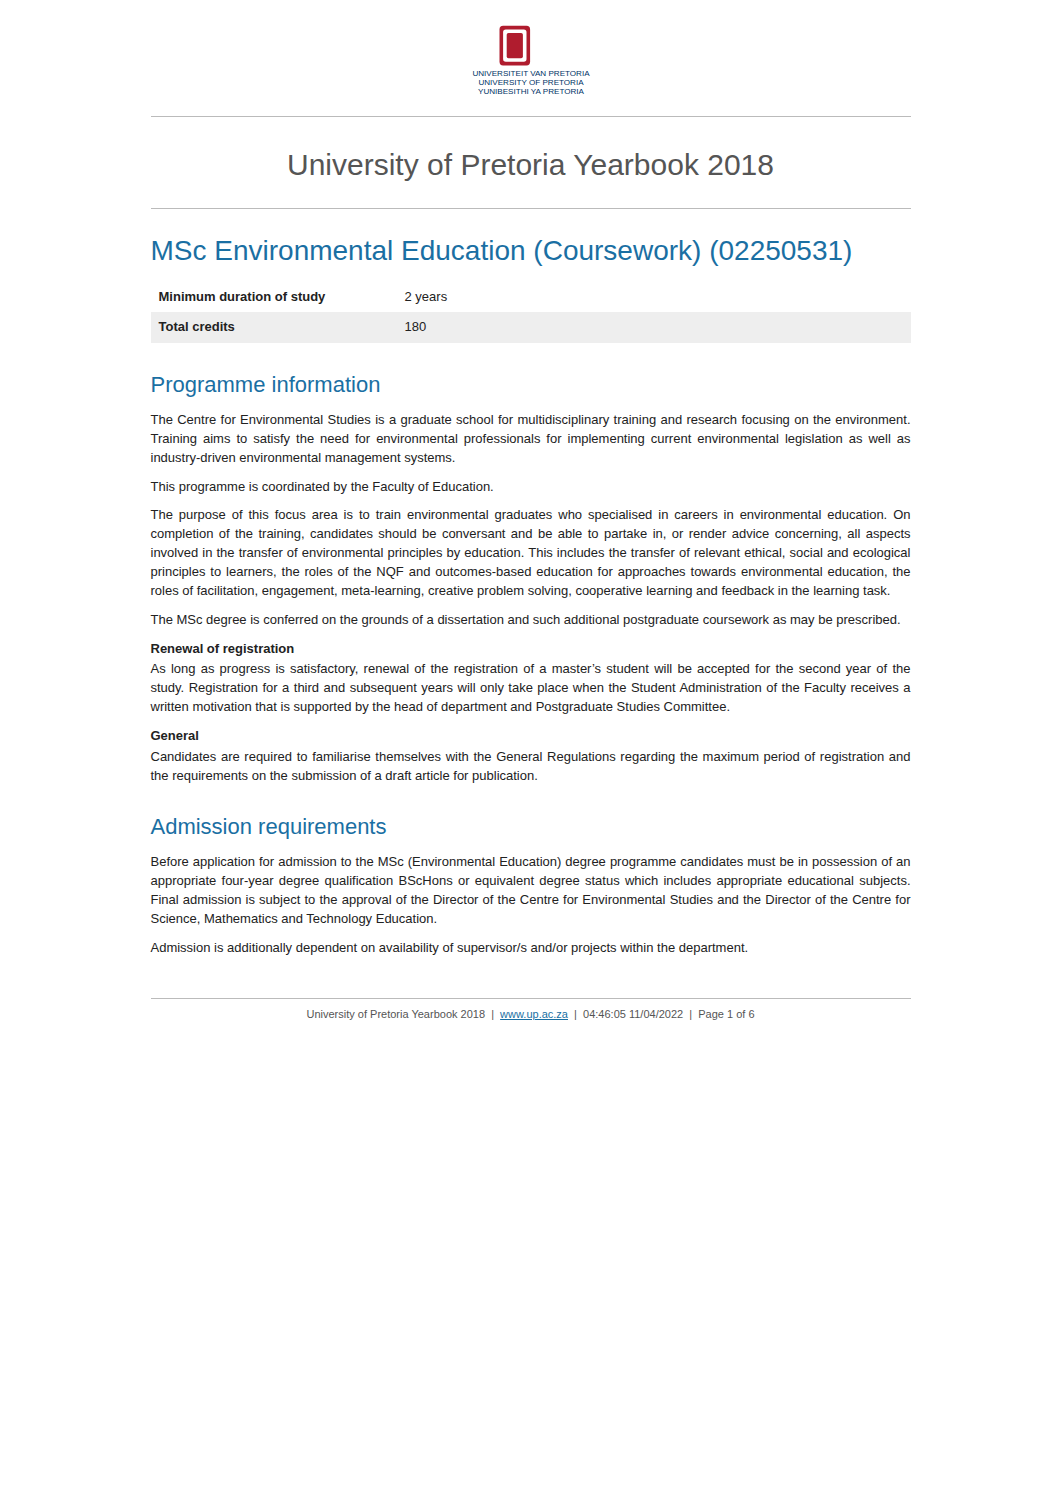University of Pretoria Yearbook 2018
MSc Environmental Education (Coursework) (02250531)
| Minimum duration of study | 2 years |
| Total credits | 180 |
Programme information
The Centre for Environmental Studies is a graduate school for multidisciplinary training and research focusing on the environment. Training aims to satisfy the need for environmental professionals for implementing current environmental legislation as well as industry-driven environmental management systems.
This programme is coordinated by the Faculty of Education.
The purpose of this focus area is to train environmental graduates who specialised in careers in environmental education. On completion of the training, candidates should be conversant and be able to partake in, or render advice concerning, all aspects involved in the transfer of environmental principles by education. This includes the transfer of relevant ethical, social and ecological principles to learners, the roles of the NQF and outcomes-based education for approaches towards environmental education, the roles of facilitation, engagement, meta-learning, creative problem solving, cooperative learning and feedback in the learning task.
The MSc degree is conferred on the grounds of a dissertation and such additional postgraduate coursework as may be prescribed.
Renewal of registration
As long as progress is satisfactory, renewal of the registration of a master’s student will be accepted for the second year of the study. Registration for a third and subsequent years will only take place when the Student Administration of the Faculty receives a written motivation that is supported by the head of department and Postgraduate Studies Committee.
General
Candidates are required to familiarise themselves with the General Regulations regarding the maximum period of registration and the requirements on the submission of a draft article for publication.
Admission requirements
Before application for admission to the MSc (Environmental Education) degree programme candidates must be in possession of an appropriate four-year degree qualification BScHons or equivalent degree status which includes appropriate educational subjects. Final admission is subject to the approval of the Director of the Centre for Environmental Studies and the Director of the Centre for Science, Mathematics and Technology Education.
Admission is additionally dependent on availability of supervisor/s and/or projects within the department.
University of Pretoria Yearbook 2018 | www.up.ac.za | 04:46:05 11/04/2022 | Page 1 of 6